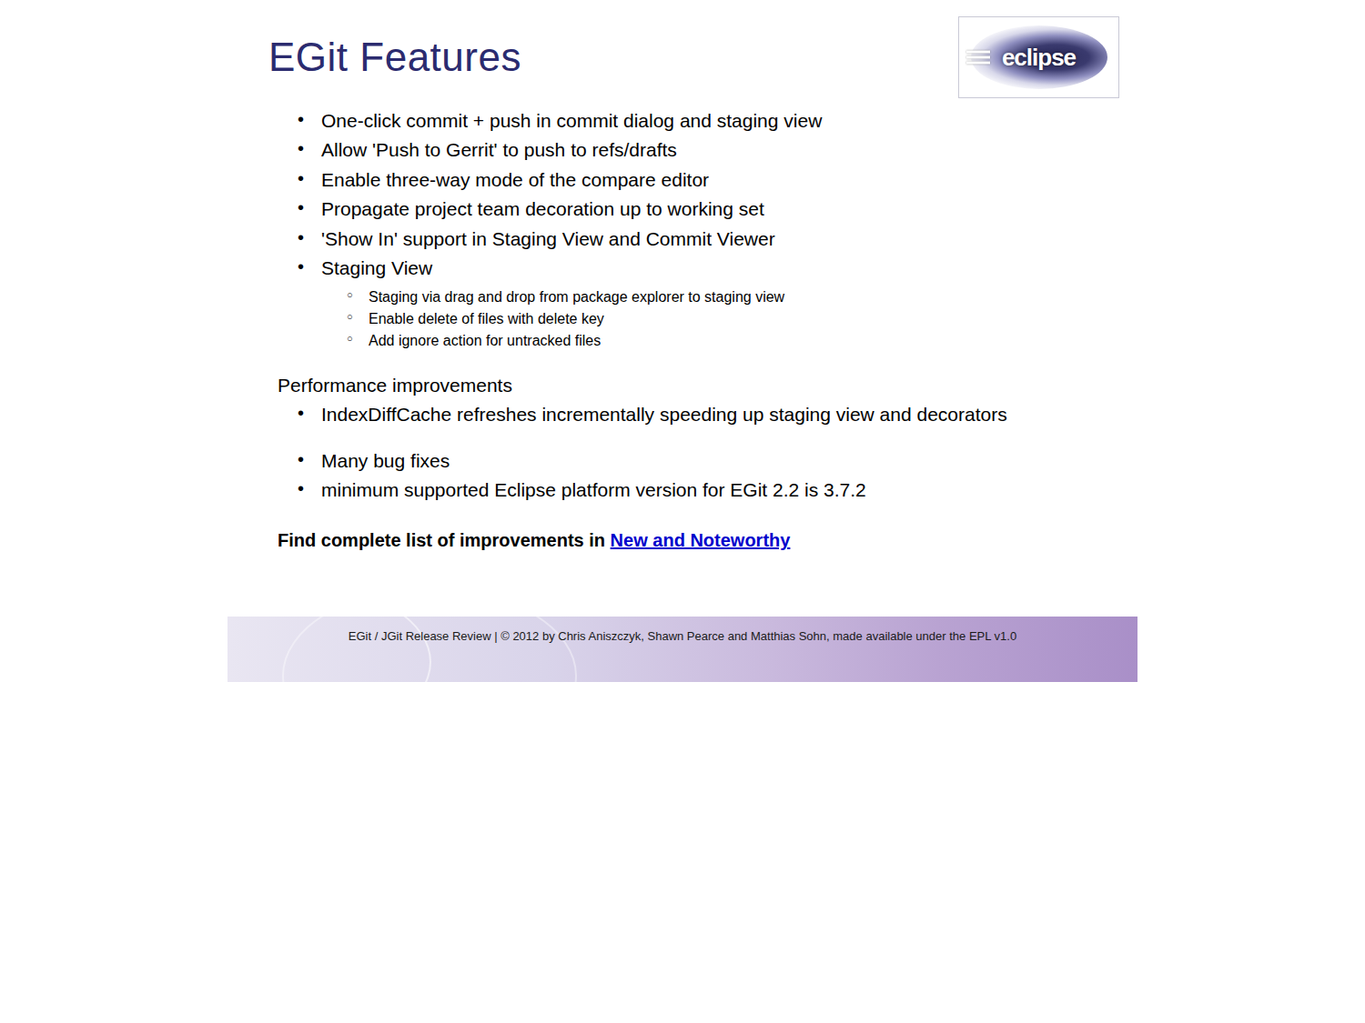eclipse
EGit Features
One-click commit + push in commit dialog and staging view
Allow 'Push to Gerrit' to push to refs/drafts
Enable three-way mode of the compare editor
Propagate project team decoration up to working set
'Show In' support in Staging View and Commit Viewer
Staging View
Staging via drag and drop from package explorer to staging view
Enable delete of files with delete key
Add ignore action for untracked files
Performance improvements
IndexDiffCache refreshes incrementally speeding up staging view and decorators
Many bug fixes
minimum supported Eclipse platform version for EGit 2.2 is 3.7.2
Find complete list of improvements in New and Noteworthy
EGit / JGit Release Review | © 2012 by Chris Aniszczyk, Shawn Pearce and Matthias Sohn, made available under the EPL v1.0